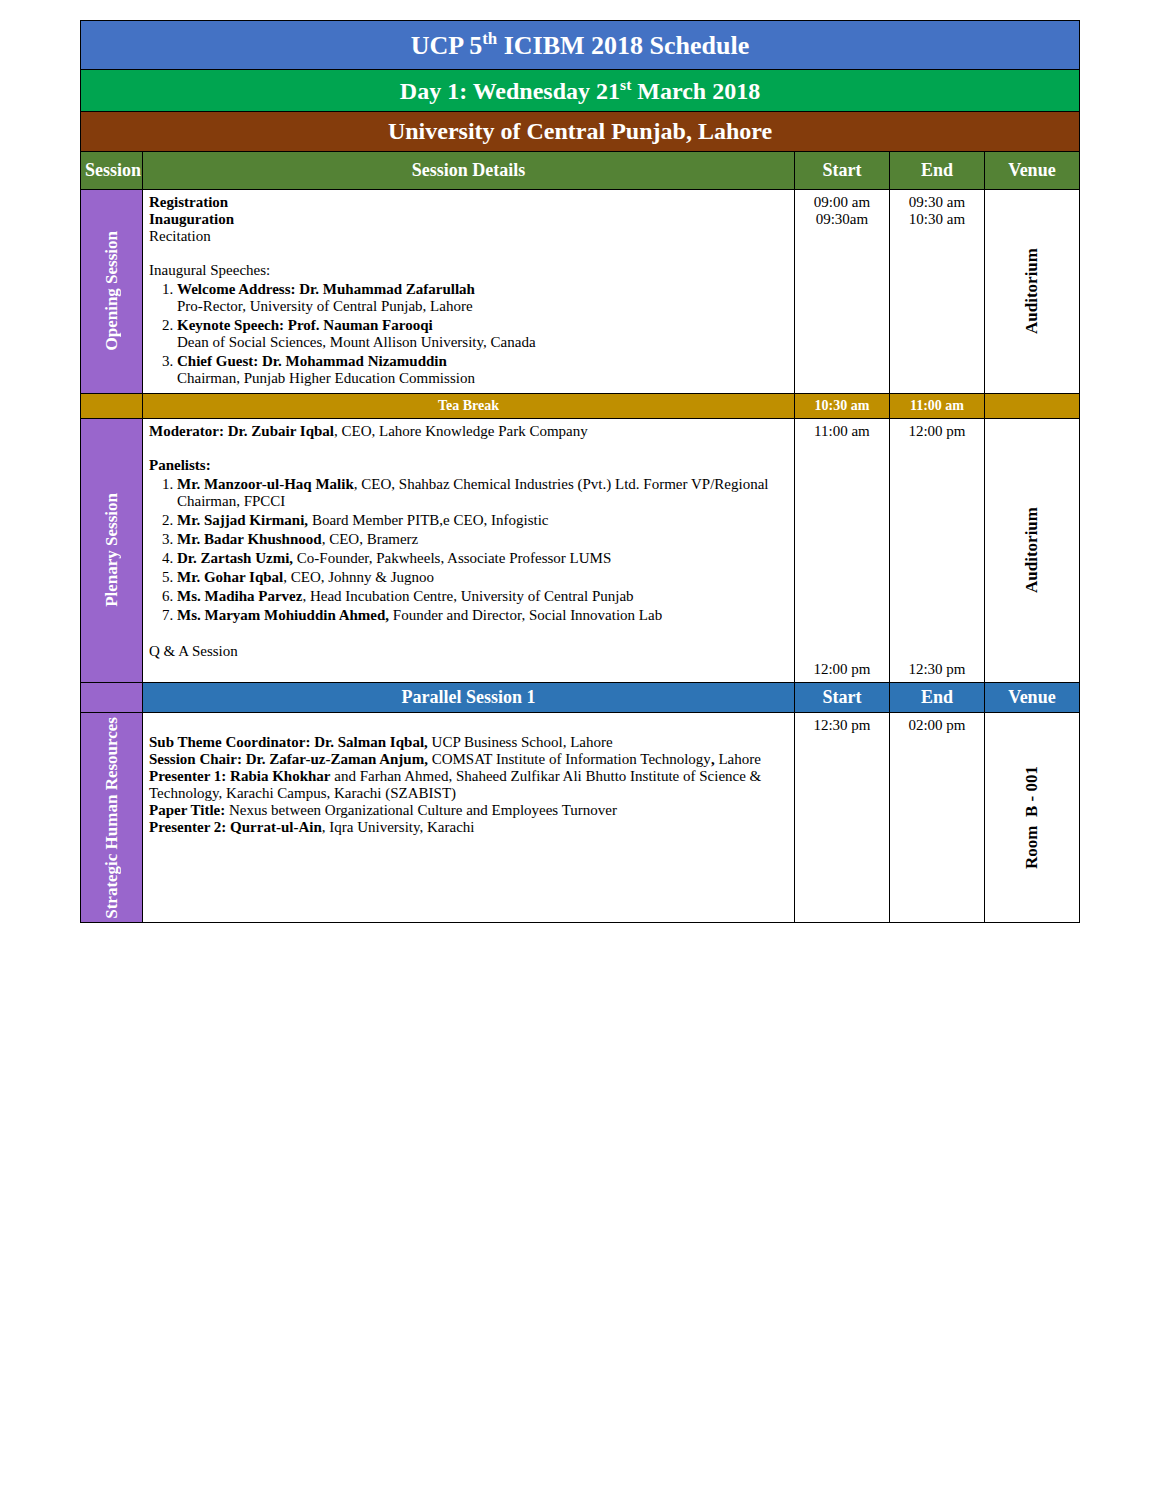| UCP 5 th ICIBM 2018 Schedule |
| Day 1: Wednesday 21 st March 2018 |
| University of Central Punjab, Lahore |
| Session | Session Details | Start | End | Venue |
| Opening Session | Registration Inauguration Recitation Inaugural Speeches: Welcome Address: Dr. Muhammad Zafarullah Pro-Rector, University of Central Punjab, Lahore Keynote Speech: Prof. Nauman Farooqi Dean of Social Sciences, Mount Allison University, Canada Chief Guest: Dr. Mohammad Nizamuddin Chairman, Punjab Higher Education Commission | 09:00 am 09:30am | 09:30 am 10:30 am | Auditorium |
| | Tea Break | 10:30 am | 11:00 am | |
| Plenary Session | Moderator: Dr. Zubair Iqbal , CEO, Lahore Knowledge Park Company Panelists: Mr. Manzoor-ul-Haq Malik , CEO, Shahbaz Chemical Industries (Pvt.) Ltd. Former VP/Regional Chairman, FPCCI Mr. Sajjad Kirmani, Board Member PITB,e CEO, Infogistic Mr. Badar Khushnood , CEO, Bramerz Dr. Zartash Uzmi, Co-Founder, Pakwheels, Associate Professor LUMS Mr. Gohar Iqbal , CEO, Johnny & Jugnoo Ms. Madiha Parvez , Head Incubation Centre, University of Central Punjab Ms. Maryam Mohiuddin Ahmed, Founder and Director, Social Innovation Lab Q & A Session | 11:00 am 12:00 pm | 12:00 pm 12:30 pm | Auditorium |
| | Parallel Session 1 | Start | End | Venue |
| Strategic Human Resources | Sub Theme Coordinator: Dr. Salman Iqbal, UCP Business School, Lahore Session Chair: Dr. Zafar-uz-Zaman Anjum, COMSAT Institute of Information Technology , Lahore Presenter 1: Rabia Khokhar and Farhan Ahmed, Shaheed Zulfikar Ali Bhutto Institute of Science & Technology, Karachi Campus, Karachi (SZABIST) Paper Title: Nexus between Organizational Culture and Employees Turnover Presenter 2: Qurrat-ul-Ain , Iqra University, Karachi | 12:30 pm | 02:00 pm | Room B - 001 |